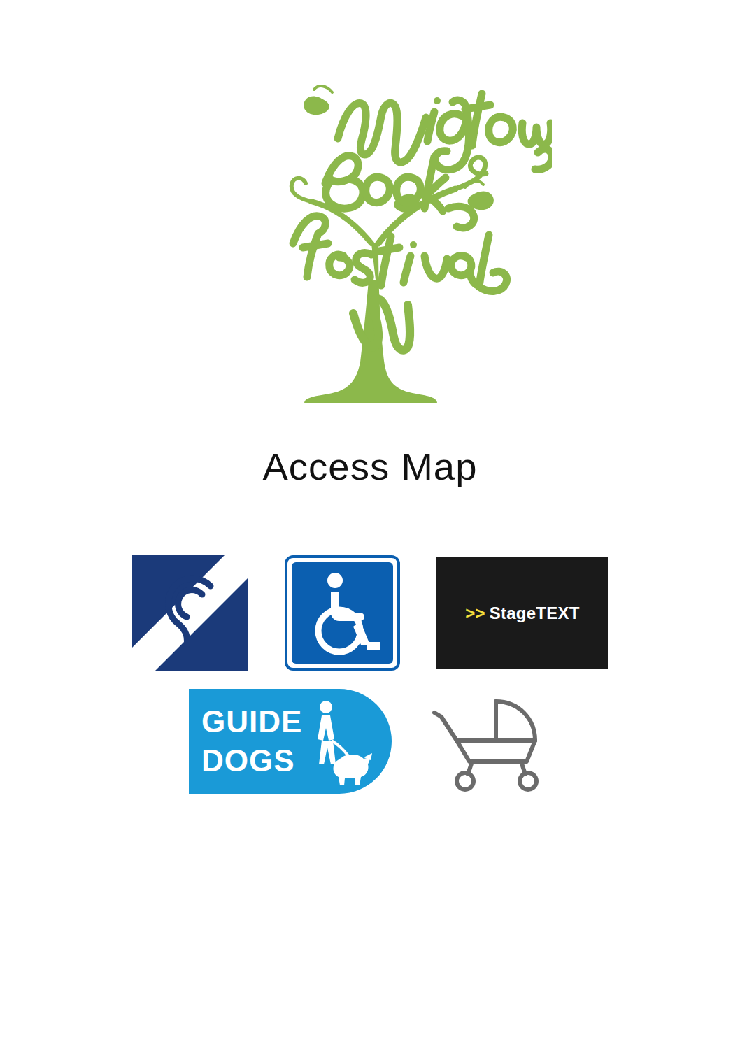Access Map
>>StageTEXT
GUIDE DOGS